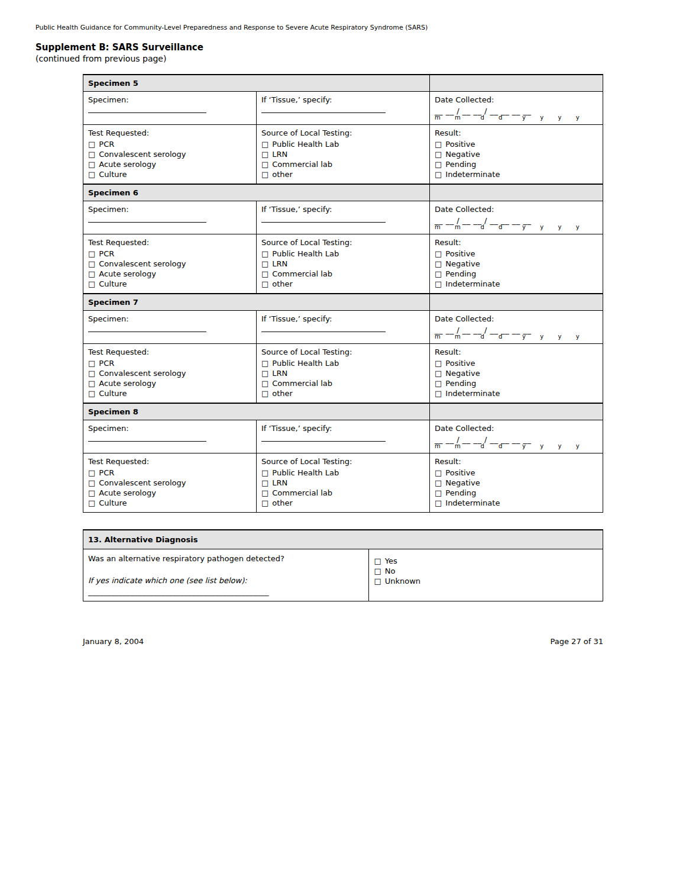Public Health Guidance for Community-Level Preparedness and Response to Severe Acute Respiratory Syndrome (SARS)
Supplement B: SARS Surveillance
(continued from previous page)
| Specimen 5 | |
| Specimen: | If ‘Tissue,’ specify: | Date Collected: __ __ / __ __ / __ __ __ __ m m d d y y y y |
| Test Requested: PCR Convalescent serology Acute serology Culture | Source of Local Testing: Public Health Lab LRN Commercial lab other | Result: Positive Negative Pending Indeterminate |
| Specimen 6 | |
| Specimen: | If ‘Tissue,’ specify: | Date Collected: __ __ / __ __ / __ __ __ __ m m d d y y y y |
| Test Requested: PCR Convalescent serology Acute serology Culture | Source of Local Testing: Public Health Lab LRN Commercial lab other | Result: Positive Negative Pending Indeterminate |
| Specimen 7 | |
| Specimen: | If ‘Tissue,’ specify: | Date Collected: __ __ / __ __ / __ __ __ __ m m d d y y y y |
| Test Requested: PCR Convalescent serology Acute serology Culture | Source of Local Testing: Public Health Lab LRN Commercial lab other | Result: Positive Negative Pending Indeterminate |
| Specimen 8 | |
| Specimen: | If ‘Tissue,’ specify: | Date Collected: __ __ / __ __ / __ __ __ __ m m d d y y y y |
| Test Requested: PCR Convalescent serology Acute serology Culture | Source of Local Testing: Public Health Lab LRN Commercial lab other | Result: Positive Negative Pending Indeterminate |
| 13. Alternative Diagnosis |
| Was an alternative respiratory pathogen detected? If yes indicate which one (see list below): _______________________________________________ | Yes No Unknown |
January 8, 2004
Page 27 of 31